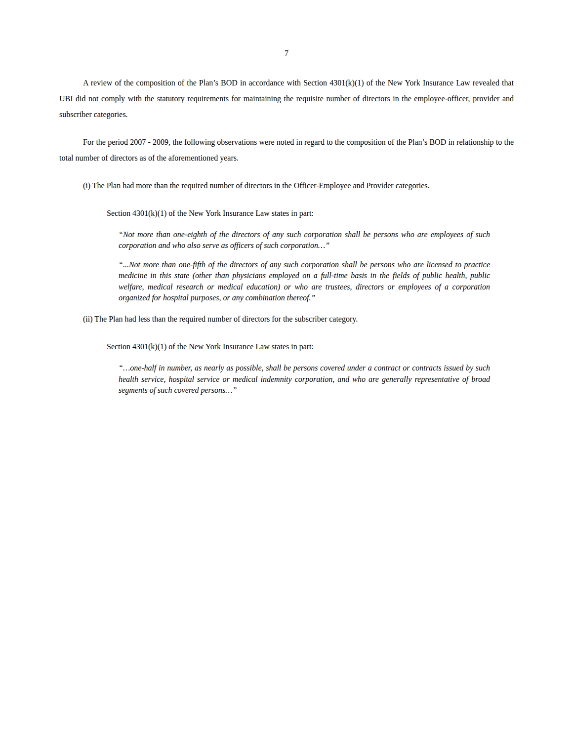7
A review of the composition of the Plan’s BOD in accordance with Section 4301(k)(1) of the New York Insurance Law revealed that UBI did not comply with the statutory requirements for maintaining the requisite number of directors in the employee-officer, provider and subscriber categories.
For the period 2007 - 2009, the following observations were noted in regard to the composition of the Plan’s BOD in relationship to the total number of directors as of the aforementioned years.
(i) The Plan had more than the required number of directors in the Officer-Employee and Provider categories.
Section 4301(k)(1) of the New York Insurance Law states in part:
“Not more than one-eighth of the directors of any such corporation shall be persons who are employees of such corporation and who also serve as officers of such corporation…”
“...Not more than one-fifth of the directors of any such corporation shall be persons who are licensed to practice medicine in this state (other than physicians employed on a full-time basis in the fields of public health, public welfare, medical research or medical education) or who are trustees, directors or employees of a corporation organized for hospital purposes, or any combination thereof.”
(ii) The Plan had less than the required number of directors for the subscriber category.
Section 4301(k)(1) of the New York Insurance Law states in part:
“…one-half in number, as nearly as possible, shall be persons covered under a contract or contracts issued by such health service, hospital service or medical indemnity corporation, and who are generally representative of broad segments of such covered persons…”